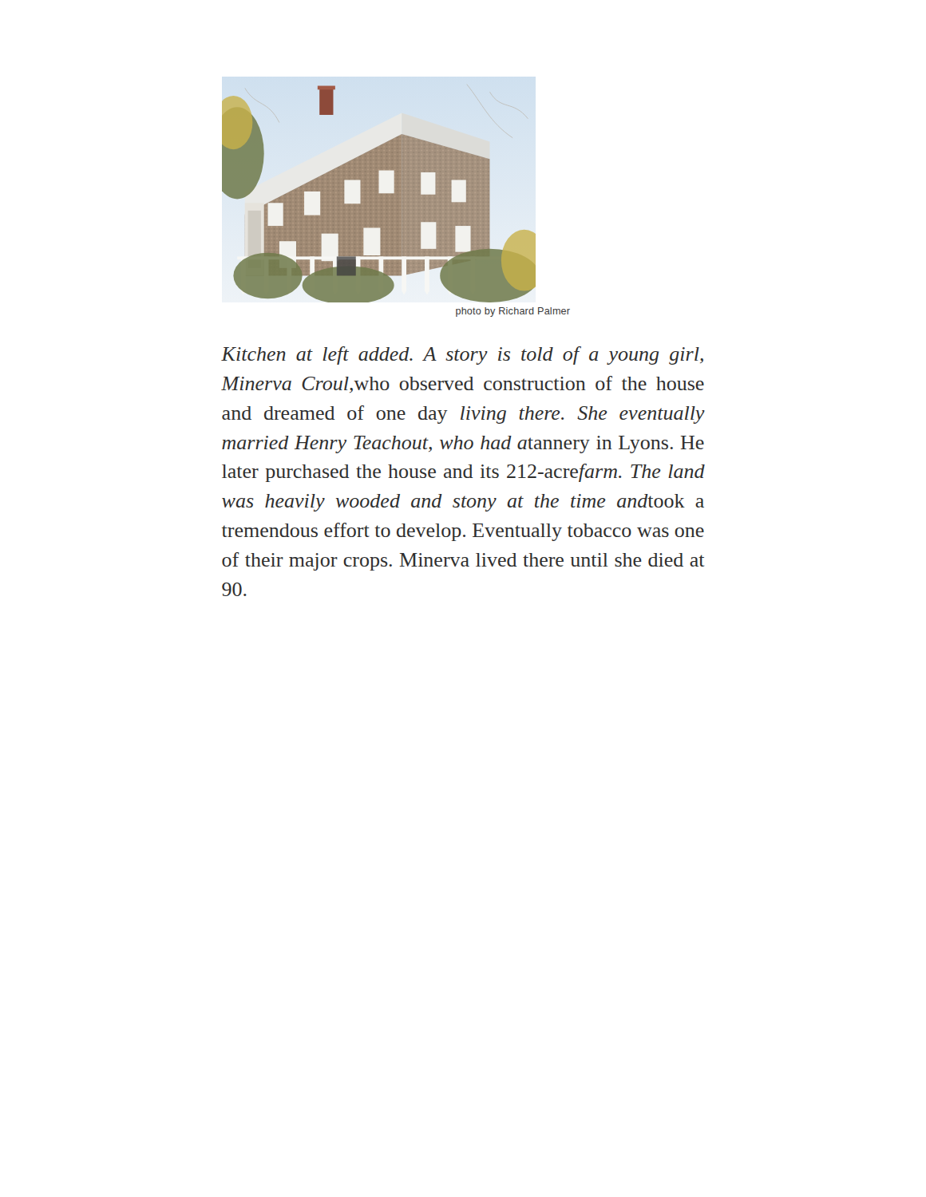photo by Richard Palmer
Kitchen at left added. A story is told of a young girl, Minerva Croul,who observed construction of the house and dreamed of one day living there. She eventually married Henry Teachout, who had atannery in Lyons. He later purchased the house and its 212-acrefarm. The land was heavily wooded and stony at the time andtook a tremendous effort to develop. Eventually tobacco was one of their major crops. Minerva lived there until she died at 90.